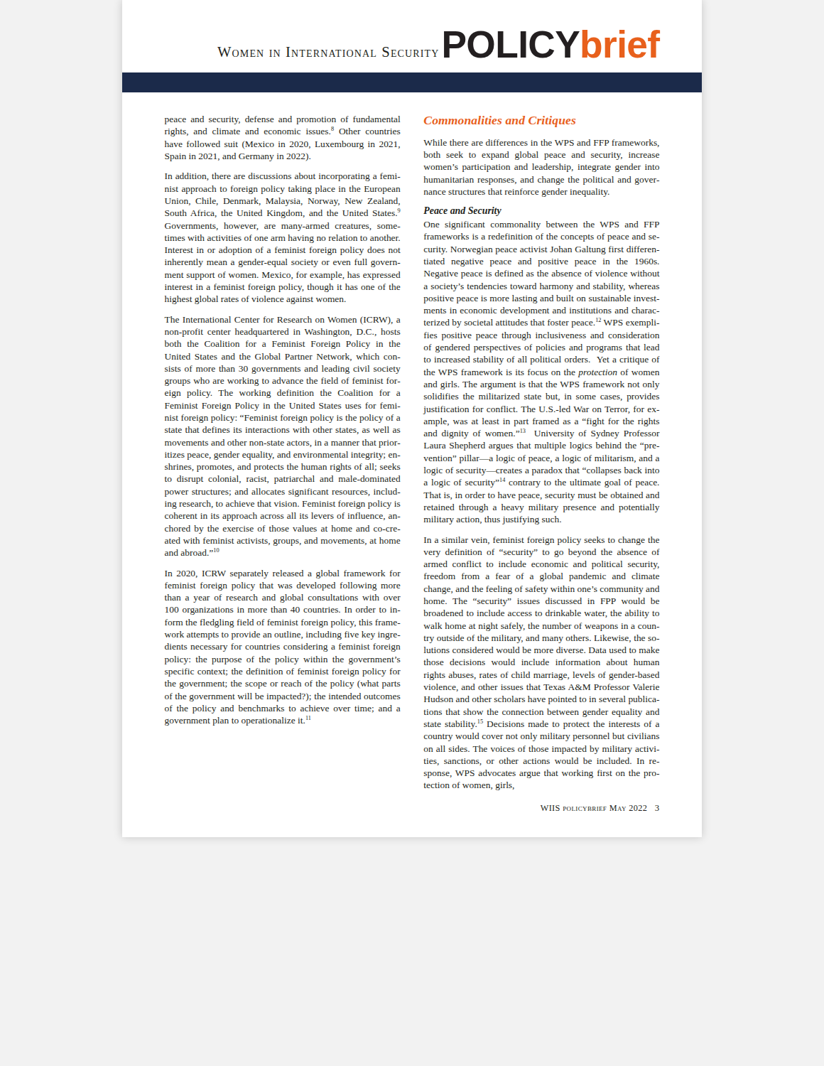Women in International Security
POLICY brief
peace and security, defense and promotion of fundamental rights, and climate and economic issues.8 Other countries have followed suit (Mexico in 2020, Luxembourg in 2021, Spain in 2021, and Germany in 2022).
In addition, there are discussions about incorporating a feminist approach to foreign policy taking place in the European Union, Chile, Denmark, Malaysia, Norway, New Zealand, South Africa, the United Kingdom, and the United States.9 Governments, however, are many-armed creatures, sometimes with activities of one arm having no relation to another. Interest in or adoption of a feminist foreign policy does not inherently mean a gender-equal society or even full government support of women. Mexico, for example, has expressed interest in a feminist foreign policy, though it has one of the highest global rates of violence against women.
The International Center for Research on Women (ICRW), a non-profit center headquartered in Washington, D.C., hosts both the Coalition for a Feminist Foreign Policy in the United States and the Global Partner Network, which consists of more than 30 governments and leading civil society groups who are working to advance the field of feminist foreign policy. The working definition the Coalition for a Feminist Foreign Policy in the United States uses for feminist foreign policy: “Feminist foreign policy is the policy of a state that defines its interactions with other states, as well as movements and other non-state actors, in a manner that prioritizes peace, gender equality, and environmental integrity; enshrines, promotes, and protects the human rights of all; seeks to disrupt colonial, racist, patriarchal and male-dominated power structures; and allocates significant resources, including research, to achieve that vision. Feminist foreign policy is coherent in its approach across all its levers of influence, anchored by the exercise of those values at home and co-created with feminist activists, groups, and movements, at home and abroad.”10
In 2020, ICRW separately released a global framework for feminist foreign policy that was developed following more than a year of research and global consultations with over 100 organizations in more than 40 countries. In order to inform the fledgling field of feminist foreign policy, this framework attempts to provide an outline, including five key ingredients necessary for countries considering a feminist foreign policy: the purpose of the policy within the government’s specific context; the definition of feminist foreign policy for the government; the scope or reach of the policy (what parts of the government will be impacted?); the intended outcomes of the policy and benchmarks to achieve over time; and a government plan to operationalize it.11
Commonalities and Critiques
While there are differences in the WPS and FFP frameworks, both seek to expand global peace and security, increase women’s participation and leadership, integrate gender into humanitarian responses, and change the political and governance structures that reinforce gender inequality.
Peace and Security
One significant commonality between the WPS and FFP frameworks is a redefinition of the concepts of peace and security. Norwegian peace activist Johan Galtung first differentiated negative peace and positive peace in the 1960s. Negative peace is defined as the absence of violence without a society’s tendencies toward harmony and stability, whereas positive peace is more lasting and built on sustainable investments in economic development and institutions and characterized by societal attitudes that foster peace.12 WPS exemplifies positive peace through inclusiveness and consideration of gendered perspectives of policies and programs that lead to increased stability of all political orders. Yet a critique of the WPS framework is its focus on the protection of women and girls. The argument is that the WPS framework not only solidifies the militarized state but, in some cases, provides justification for conflict. The U.S.-led War on Terror, for example, was at least in part framed as a “fight for the rights and dignity of women.”13 University of Sydney Professor Laura Shepherd argues that multiple logics behind the “prevention” pillar—a logic of peace, a logic of militarism, and a logic of security—creates a paradox that “collapses back into a logic of security”14 contrary to the ultimate goal of peace. That is, in order to have peace, security must be obtained and retained through a heavy military presence and potentially military action, thus justifying such.
In a similar vein, feminist foreign policy seeks to change the very definition of “security” to go beyond the absence of armed conflict to include economic and political security, freedom from a fear of a global pandemic and climate change, and the feeling of safety within one’s community and home. The “security” issues discussed in FPP would be broadened to include access to drinkable water, the ability to walk home at night safely, the number of weapons in a country outside of the military, and many others. Likewise, the solutions considered would be more diverse. Data used to make those decisions would include information about human rights abuses, rates of child marriage, levels of gender-based violence, and other issues that Texas A&M Professor Valerie Hudson and other scholars have pointed to in several publications that show the connection between gender equality and state stability.15 Decisions made to protect the interests of a country would cover not only military personnel but civilians on all sides. The voices of those impacted by military activities, sanctions, or other actions would be included. In response, WPS advocates argue that working first on the protection of women, girls,
WIIS policybrief May 2022 3